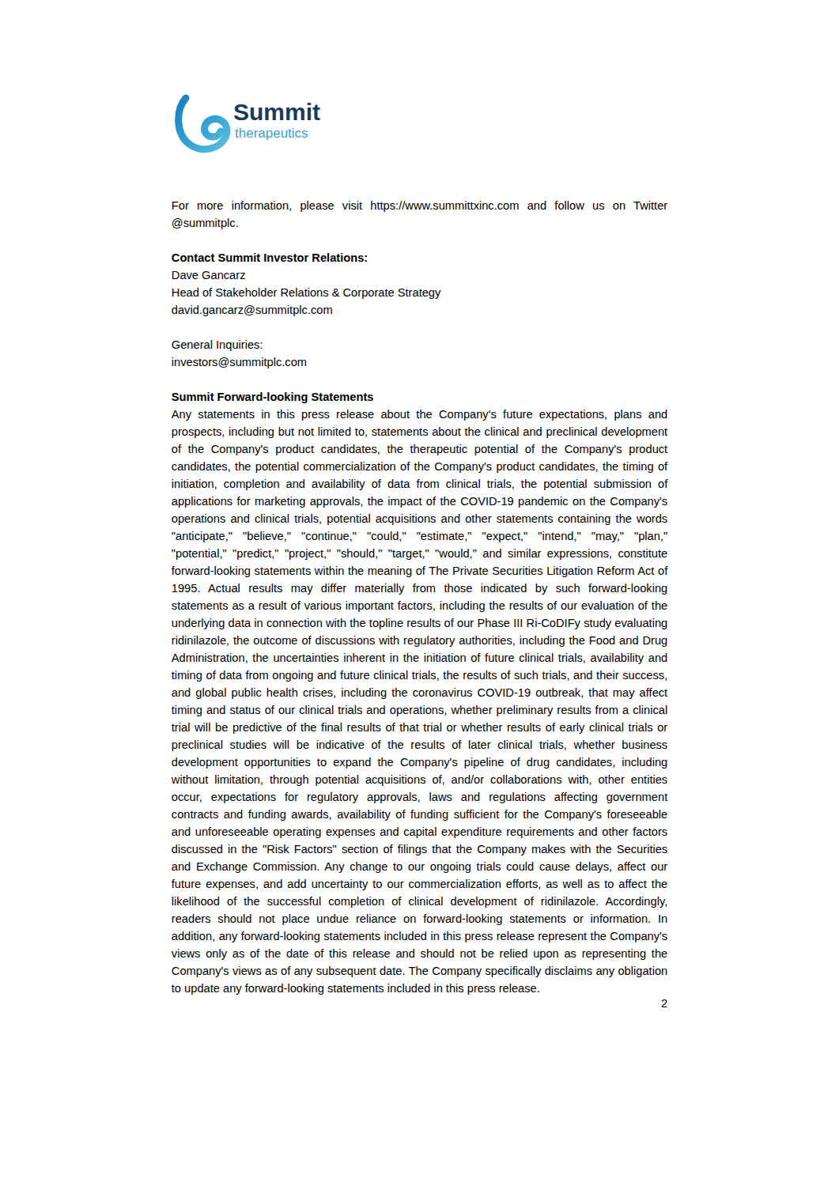Summit therapeutics
For more information, please visit https://www.summittxinc.com and follow us on Twitter @summitplc.
Contact Summit Investor Relations:
Dave Gancarz
Head of Stakeholder Relations & Corporate Strategy
david.gancarz@summitplc.com
General Inquiries:
investors@summitplc.com
Summit Forward-looking Statements
Any statements in this press release about the Company's future expectations, plans and prospects, including but not limited to, statements about the clinical and preclinical development of the Company's product candidates, the therapeutic potential of the Company's product candidates, the potential commercialization of the Company's product candidates, the timing of initiation, completion and availability of data from clinical trials, the potential submission of applications for marketing approvals, the impact of the COVID-19 pandemic on the Company's operations and clinical trials, potential acquisitions and other statements containing the words "anticipate," "believe," "continue," "could," "estimate," "expect," "intend," "may," "plan," "potential," "predict," "project," "should," "target," "would," and similar expressions, constitute forward-looking statements within the meaning of The Private Securities Litigation Reform Act of 1995. Actual results may differ materially from those indicated by such forward-looking statements as a result of various important factors, including the results of our evaluation of the underlying data in connection with the topline results of our Phase III Ri-CoDIFy study evaluating ridinilazole, the outcome of discussions with regulatory authorities, including the Food and Drug Administration, the uncertainties inherent in the initiation of future clinical trials, availability and timing of data from ongoing and future clinical trials, the results of such trials, and their success, and global public health crises, including the coronavirus COVID-19 outbreak, that may affect timing and status of our clinical trials and operations, whether preliminary results from a clinical trial will be predictive of the final results of that trial or whether results of early clinical trials or preclinical studies will be indicative of the results of later clinical trials, whether business development opportunities to expand the Company's pipeline of drug candidates, including without limitation, through potential acquisitions of, and/or collaborations with, other entities occur, expectations for regulatory approvals, laws and regulations affecting government contracts and funding awards, availability of funding sufficient for the Company's foreseeable and unforeseeable operating expenses and capital expenditure requirements and other factors discussed in the "Risk Factors" section of filings that the Company makes with the Securities and Exchange Commission. Any change to our ongoing trials could cause delays, affect our future expenses, and add uncertainty to our commercialization efforts, as well as to affect the likelihood of the successful completion of clinical development of ridinilazole. Accordingly, readers should not place undue reliance on forward-looking statements or information. In addition, any forward-looking statements included in this press release represent the Company's views only as of the date of this release and should not be relied upon as representing the Company's views as of any subsequent date. The Company specifically disclaims any obligation to update any forward-looking statements included in this press release.
2